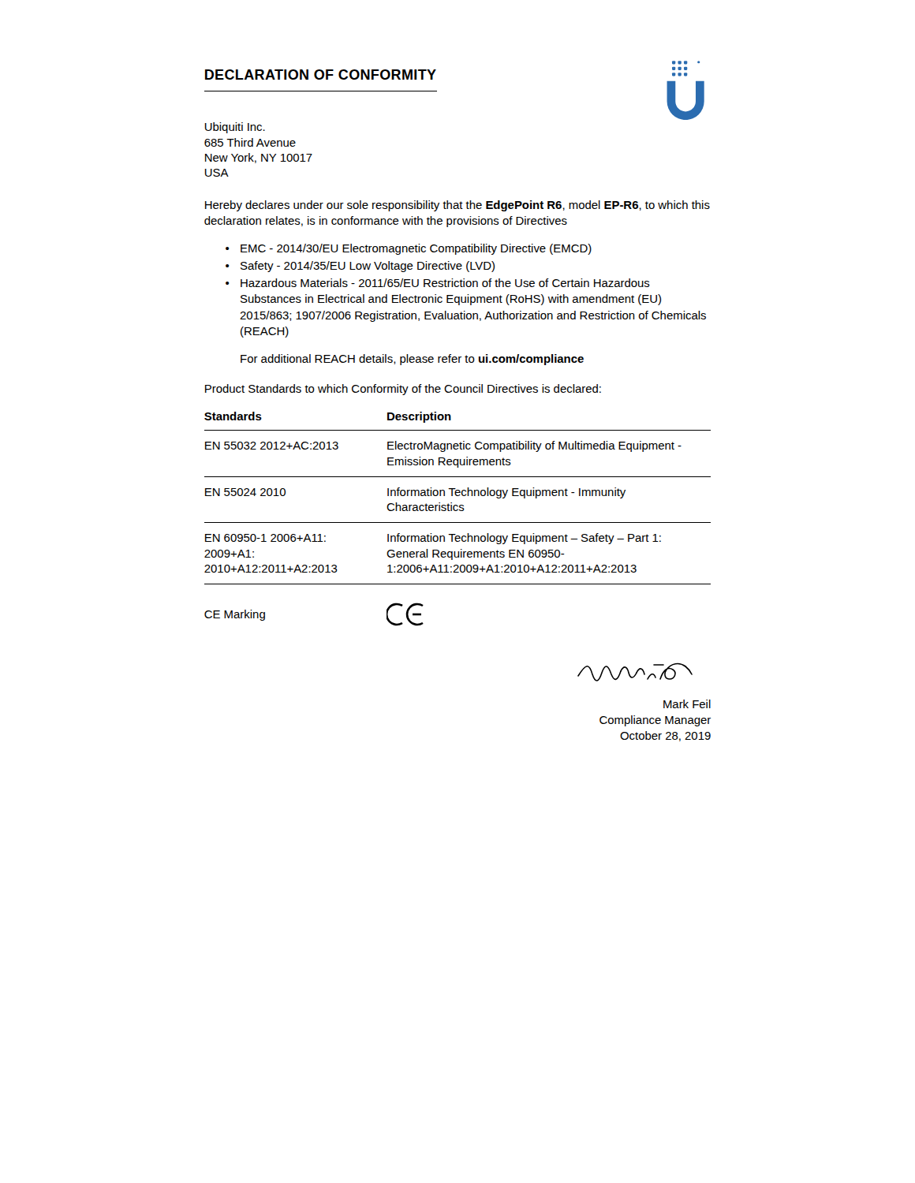DECLARATION OF CONFORMITY
Ubiquiti Inc.
685 Third Avenue
New York, NY 10017
USA
Hereby declares under our sole responsibility that the EdgePoint R6, model EP-R6, to which this declaration relates, is in conformance with the provisions of Directives
EMC - 2014/30/EU Electromagnetic Compatibility Directive (EMCD)
Safety - 2014/35/EU Low Voltage Directive (LVD)
Hazardous Materials - 2011/65/EU Restriction of the Use of Certain Hazardous Substances in Electrical and Electronic Equipment (RoHS) with amendment (EU) 2015/863; 1907/2006 Registration, Evaluation, Authorization and Restriction of Chemicals (REACH)
For additional REACH details, please refer to ui.com/compliance
Product Standards to which Conformity of the Council Directives is declared:
| Standards | Description |
| --- | --- |
| EN 55032 2012+AC:2013 | ElectroMagnetic Compatibility of Multimedia Equipment - Emission Requirements |
| EN 55024 2010 | Information Technology Equipment - Immunity Characteristics |
| EN 60950-1 2006+A11: 2009+A1: 2010+A12:2011+A2:2013 | Information Technology Equipment – Safety – Part 1: General Requirements EN 60950-1:2006+A11:2009+A1:2010+A12:2011+A2:2013 |
CE Marking
Mark Feil
Compliance Manager
October 28, 2019